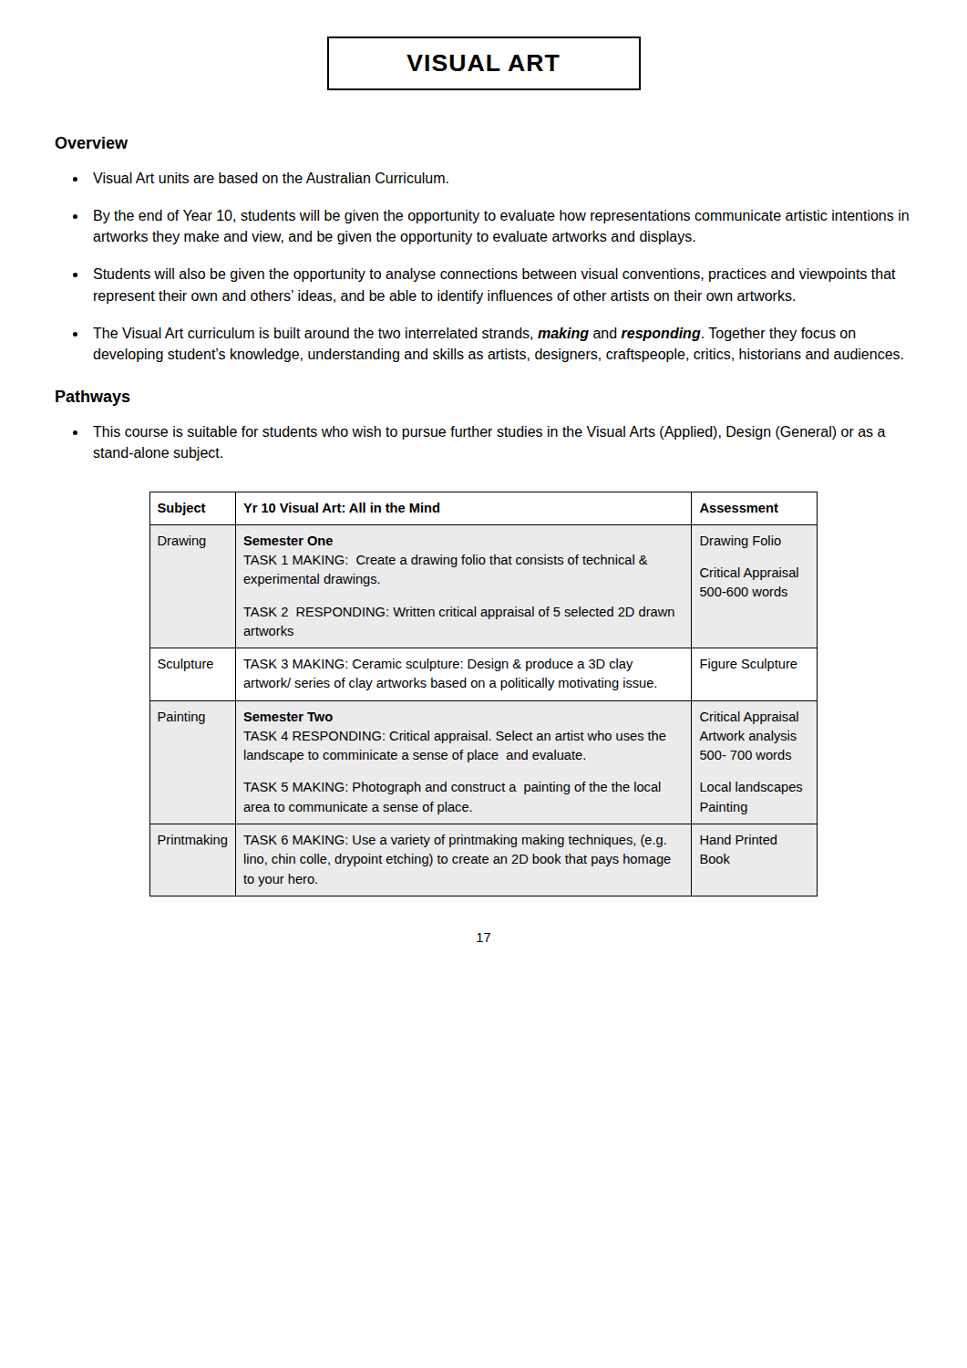VISUAL ART
Overview
Visual Art units are based on the Australian Curriculum.
By the end of Year 10, students will be given the opportunity to evaluate how representations communicate artistic intentions in artworks they make and view, and be given the opportunity to evaluate artworks and displays.
Students will also be given the opportunity to analyse connections between visual conventions, practices and viewpoints that represent their own and others’ ideas, and be able to identify influences of other artists on their own artworks.
The Visual Art curriculum is built around the two interrelated strands, making and responding. Together they focus on developing student’s knowledge, understanding and skills as artists, designers, craftspeople, critics, historians and audiences.
Pathways
This course is suitable for students who wish to pursue further studies in the Visual Arts (Applied), Design (General) or as a stand-alone subject.
| Subject | Yr 10 Visual Art: All in the Mind | Assessment |
| --- | --- | --- |
| Drawing | Semester One TASK 1 MAKING: Create a drawing folio that consists of technical & experimental drawings. TASK 2 RESPONDING: Written critical appraisal of 5 selected 2D drawn artworks | Drawing Folio Critical Appraisal 500-600 words |
| Sculpture | TASK 3 MAKING: Ceramic sculpture: Design & produce a 3D clay artwork/ series of clay artworks based on a politically motivating issue. | Figure Sculpture |
| Painting | Semester Two TASK 4 RESPONDING: Critical appraisal. Select an artist who uses the landscape to comminicate a sense of place and evaluate. TASK 5 MAKING: Photograph and construct a painting of the the local area to communicate a sense of place. | Critical Appraisal Artwork analysis 500- 700 words Local landscapes Painting |
| Printmaking | TASK 6 MAKING: Use a variety of printmaking making techniques, (e.g. lino, chin colle, drypoint etching) to create an 2D book that pays homage to your hero. | Hand Printed Book |
17